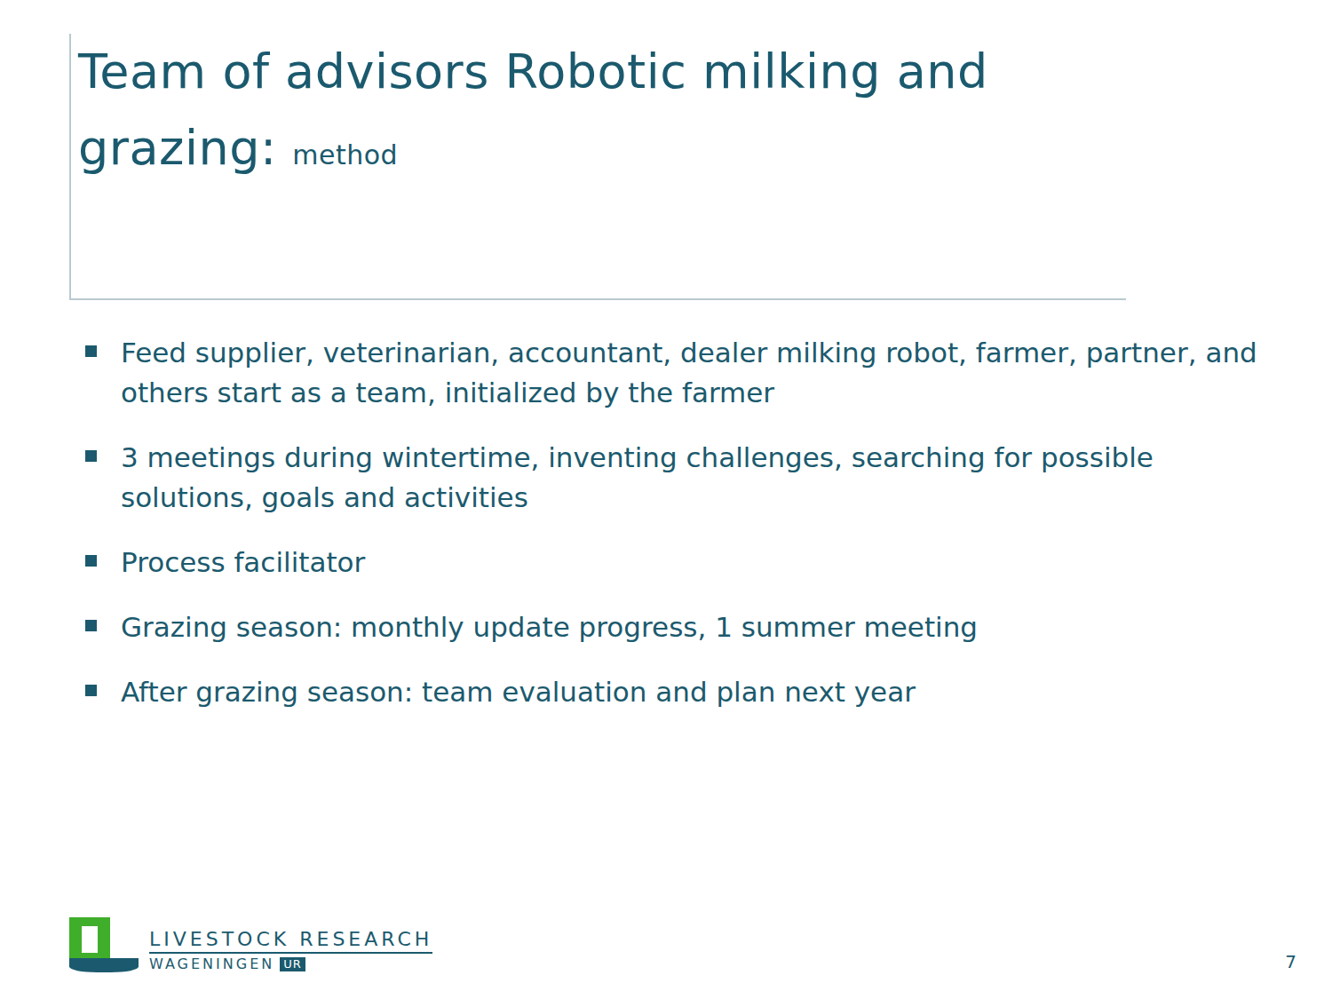Team of advisors Robotic milking and grazing: method
Feed supplier, veterinarian, accountant, dealer milking robot, farmer, partner, and others start as a team, initialized by the farmer
3 meetings during wintertime, inventing challenges, searching for possible solutions, goals and activities
Process facilitator
Grazing season: monthly update progress, 1 summer meeting
After grazing season: team evaluation and plan next year
LIVESTOCK RESEARCH
WAGENINGENUR
7